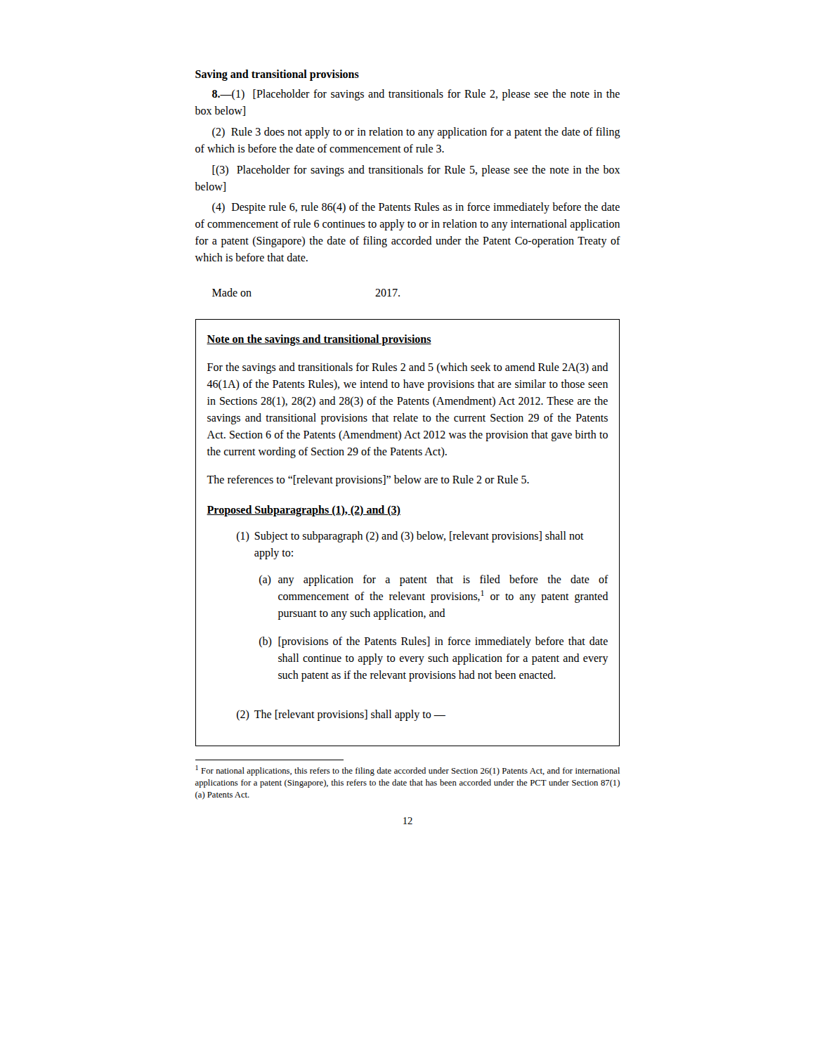Saving and transitional provisions
8.—(1) [Placeholder for savings and transitionals for Rule 2, please see the note in the box below]
(2) Rule 3 does not apply to or in relation to any application for a patent the date of filing of which is before the date of commencement of rule 3.
[(3) Placeholder for savings and transitionals for Rule 5, please see the note in the box below]
(4) Despite rule 6, rule 86(4) of the Patents Rules as in force immediately before the date of commencement of rule 6 continues to apply to or in relation to any international application for a patent (Singapore) the date of filing accorded under the Patent Co-operation Treaty of which is before that date.
Made on 2017.
Note on the savings and transitional provisions
For the savings and transitionals for Rules 2 and 5 (which seek to amend Rule 2A(3) and 46(1A) of the Patents Rules), we intend to have provisions that are similar to those seen in Sections 28(1), 28(2) and 28(3) of the Patents (Amendment) Act 2012. These are the savings and transitional provisions that relate to the current Section 29 of the Patents Act. Section 6 of the Patents (Amendment) Act 2012 was the provision that gave birth to the current wording of Section 29 of the Patents Act).
The references to “[relevant provisions]” below are to Rule 2 or Rule 5.
Proposed Subparagraphs (1), (2) and (3)
(1)
Subject to subparagraph (2) and (3) below, [relevant provisions] shall not apply to:
(a)
any application for a patent that is filed before the date of commencement of the relevant provisions,1 or to any patent granted pursuant to any such application, and
(b)
[provisions of the Patents Rules] in force immediately before that date shall continue to apply to every such application for a patent and every such patent as if the relevant provisions had not been enacted.
(2)
The [relevant provisions] shall apply to —
1 For national applications, this refers to the filing date accorded under Section 26(1) Patents Act, and for international applications for a patent (Singapore), this refers to the date that has been accorded under the PCT under Section 87(1)(a) Patents Act.
12